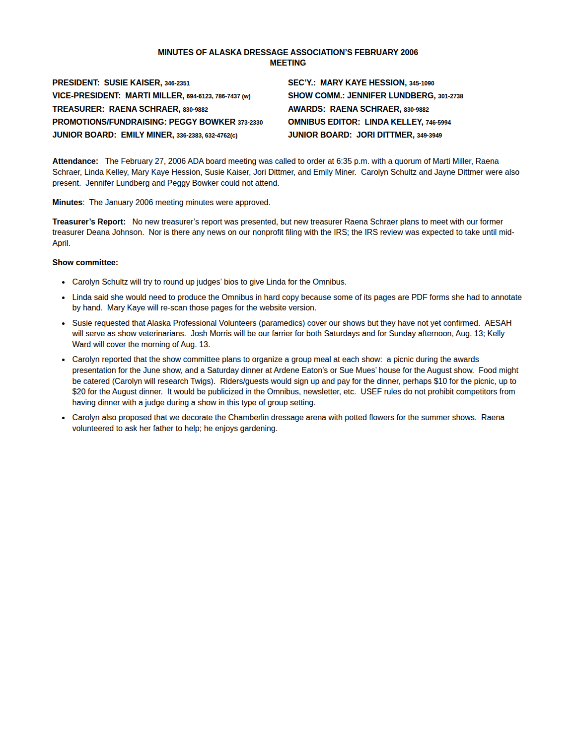MINUTES OF ALASKA DRESSAGE ASSOCIATION’S FEBRUARY 2006
MEETING
| PRESIDENT: SUSIE KAISER, 346-2351 | SEC’Y.: MARY KAYE HESSION, 345-1090 |
| VICE-PRESIDENT: MARTI MILLER, 694-6123, 786-7437 (w) | SHOW COMM.: JENNIFER LUNDBERG, 301-2738 |
| TREASURER: RAENA SCHRAER, 830-9882 | AWARDS: RAENA SCHRAER, 830-9882 |
| PROMOTIONS/FUNDRAISING: PEGGY BOWKER 373-2330 | OMNIBUS EDITOR: LINDA KELLEY, 746-5994 |
| JUNIOR BOARD: EMILY MINER, 336-2383, 632-4762(c) | JUNIOR BOARD: JORI DITTMER, 349-3949 |
Attendance: The February 27, 2006 ADA board meeting was called to order at 6:35 p.m. with a quorum of Marti Miller, Raena Schraer, Linda Kelley, Mary Kaye Hession, Susie Kaiser, Jori Dittmer, and Emily Miner. Carolyn Schultz and Jayne Dittmer were also present. Jennifer Lundberg and Peggy Bowker could not attend.
Minutes: The January 2006 meeting minutes were approved.
Treasurer’s Report: No new treasurer’s report was presented, but new treasurer Raena Schraer plans to meet with our former treasurer Deana Johnson. Nor is there any news on our nonprofit filing with the IRS; the IRS review was expected to take until mid-April.
Show committee:
Carolyn Schultz will try to round up judges’ bios to give Linda for the Omnibus.
Linda said she would need to produce the Omnibus in hard copy because some of its pages are PDF forms she had to annotate by hand. Mary Kaye will re-scan those pages for the website version.
Susie requested that Alaska Professional Volunteers (paramedics) cover our shows but they have not yet confirmed. AESAH will serve as show veterinarians. Josh Morris will be our farrier for both Saturdays and for Sunday afternoon, Aug. 13; Kelly Ward will cover the morning of Aug. 13.
Carolyn reported that the show committee plans to organize a group meal at each show: a picnic during the awards presentation for the June show, and a Saturday dinner at Ardene Eaton’s or Sue Mues’ house for the August show. Food might be catered (Carolyn will research Twigs). Riders/guests would sign up and pay for the dinner, perhaps $10 for the picnic, up to $20 for the August dinner. It would be publicized in the Omnibus, newsletter, etc. USEF rules do not prohibit competitors from having dinner with a judge during a show in this type of group setting.
Carolyn also proposed that we decorate the Chamberlin dressage arena with potted flowers for the summer shows. Raena volunteered to ask her father to help; he enjoys gardening.